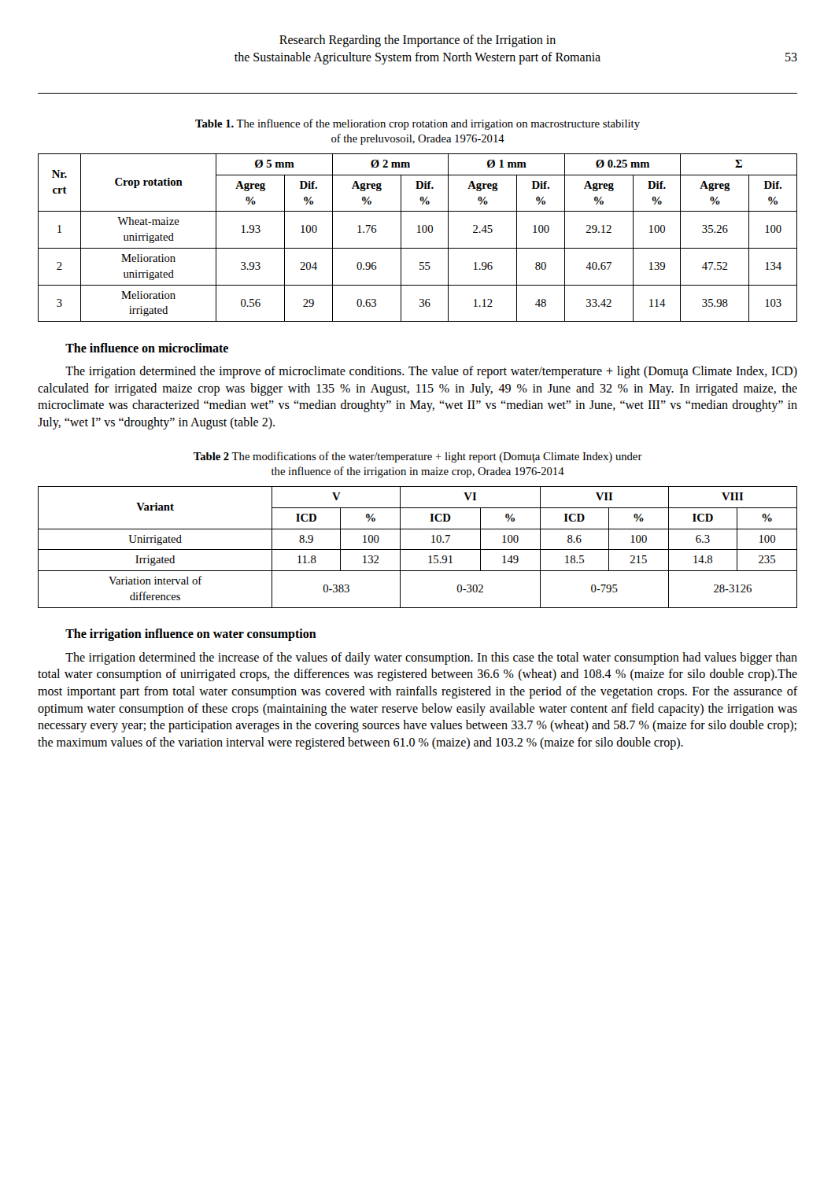Research Regarding the Importance of the Irrigation in the Sustainable Agriculture System from North Western part of Romania 53
Table 1. The influence of the melioration crop rotation and irrigation on macrostructure stability
of the preluvosoil, Oradea 1976-2014
| Nr. crt | Crop rotation | Ø 5 mm | Ø 2 mm | Ø 1 mm | Ø 0.25 mm | Σ |
| --- | --- | --- | --- | --- | --- | --- |
| Agreg % | Dif. % | Agreg % | Dif. % | Agreg % | Dif. % | Agreg % | Dif. % | Agreg % | Dif. % |
| 1 | Wheat-maize unirrigated | 1.93 | 100 | 1.76 | 100 | 2.45 | 100 | 29.12 | 100 | 35.26 | 100 |
| 2 | Melioration unirrigated | 3.93 | 204 | 0.96 | 55 | 1.96 | 80 | 40.67 | 139 | 47.52 | 134 |
| 3 | Melioration irrigated | 0.56 | 29 | 0.63 | 36 | 1.12 | 48 | 33.42 | 114 | 35.98 | 103 |
The influence on microclimate
The irrigation determined the improve of microclimate conditions. The value of report water/temperature + light (Domuţa Climate Index, ICD) calculated for irrigated maize crop was bigger with 135 % in August, 115 % in July, 49 % in June and 32 % in May. In irrigated maize, the microclimate was characterized “median wet” vs “median droughty” in May, “wet II” vs “median wet” in June, “wet III” vs “median droughty” in July, “wet I” vs “droughty” in August (table 2).
Table 2 The modifications of the water/temperature + light report (Domuţa Climate Index) under
the influence of the irrigation in maize crop, Oradea 1976-2014
| Variant | V | VI | VII | VIII |
| --- | --- | --- | --- | --- |
| ICD | % | ICD | % | ICD | % | ICD | % |
| Unirrigated | 8.9 | 100 | 10.7 | 100 | 8.6 | 100 | 6.3 | 100 |
| Irrigated | 11.8 | 132 | 15.91 | 149 | 18.5 | 215 | 14.8 | 235 |
| Variation interval of differences | 0-383 | 0-302 | 0-795 | 28-3126 |
The irrigation influence on water consumption
The irrigation determined the increase of the values of daily water consumption. In this case the total water consumption had values bigger than total water consumption of unirrigated crops, the differences was registered between 36.6 % (wheat) and 108.4 % (maize for silo double crop).The most important part from total water consumption was covered with rainfalls registered in the period of the vegetation crops. For the assurance of optimum water consumption of these crops (maintaining the water reserve below easily available water content anf field capacity) the irrigation was necessary every year; the participation averages in the covering sources have values between 33.7 % (wheat) and 58.7 % (maize for silo double crop); the maximum values of the variation interval were registered between 61.0 % (maize) and 103.2 % (maize for silo double crop).